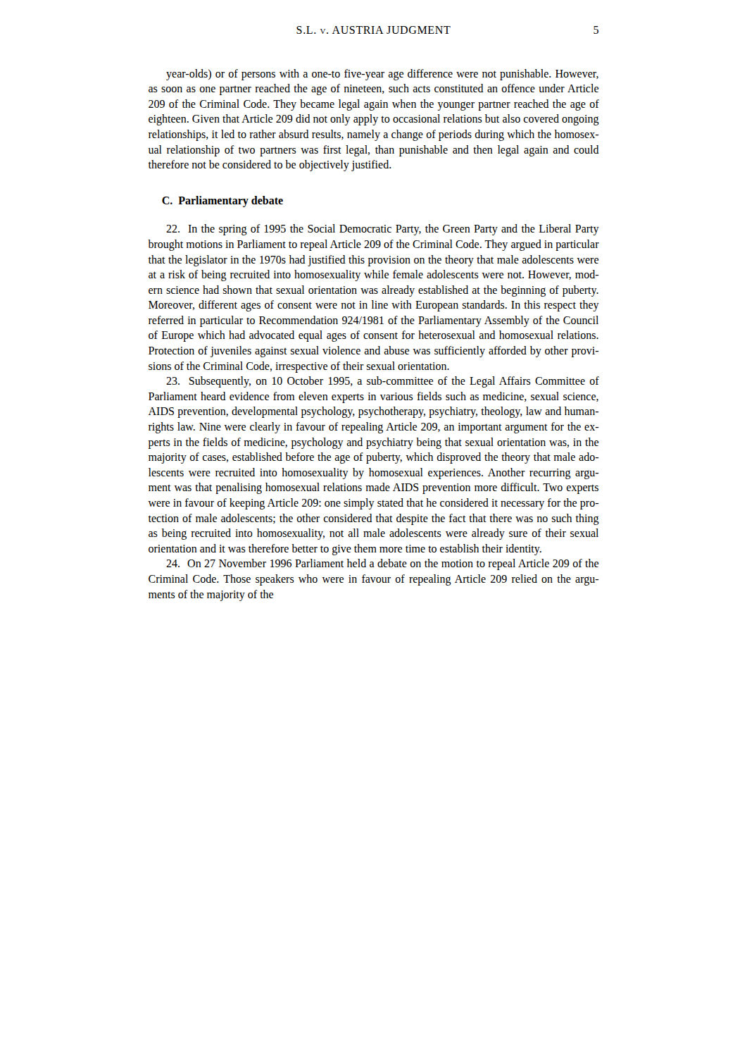S.L. v. AUSTRIA JUDGMENT 5
year-olds) or of persons with a one-to five-year age difference were not punishable. However, as soon as one partner reached the age of nineteen, such acts constituted an offence under Article 209 of the Criminal Code. They became legal again when the younger partner reached the age of eighteen. Given that Article 209 did not only apply to occasional relations but also covered ongoing relationships, it led to rather absurd results, namely a change of periods during which the homosexual relationship of two partners was first legal, than punishable and then legal again and could therefore not be considered to be objectively justified.
C. Parliamentary debate
22. In the spring of 1995 the Social Democratic Party, the Green Party and the Liberal Party brought motions in Parliament to repeal Article 209 of the Criminal Code. They argued in particular that the legislator in the 1970s had justified this provision on the theory that male adolescents were at a risk of being recruited into homosexuality while female adolescents were not. However, modern science had shown that sexual orientation was already established at the beginning of puberty. Moreover, different ages of consent were not in line with European standards. In this respect they referred in particular to Recommendation 924/1981 of the Parliamentary Assembly of the Council of Europe which had advocated equal ages of consent for heterosexual and homosexual relations. Protection of juveniles against sexual violence and abuse was sufficiently afforded by other provisions of the Criminal Code, irrespective of their sexual orientation.
23. Subsequently, on 10 October 1995, a sub-committee of the Legal Affairs Committee of Parliament heard evidence from eleven experts in various fields such as medicine, sexual science, AIDS prevention, developmental psychology, psychotherapy, psychiatry, theology, law and human-rights law. Nine were clearly in favour of repealing Article 209, an important argument for the experts in the fields of medicine, psychology and psychiatry being that sexual orientation was, in the majority of cases, established before the age of puberty, which disproved the theory that male adolescents were recruited into homosexuality by homosexual experiences. Another recurring argument was that penalising homosexual relations made AIDS prevention more difficult. Two experts were in favour of keeping Article 209: one simply stated that he considered it necessary for the protection of male adolescents; the other considered that despite the fact that there was no such thing as being recruited into homosexuality, not all male adolescents were already sure of their sexual orientation and it was therefore better to give them more time to establish their identity.
24. On 27 November 1996 Parliament held a debate on the motion to repeal Article 209 of the Criminal Code. Those speakers who were in favour of repealing Article 209 relied on the arguments of the majority of the